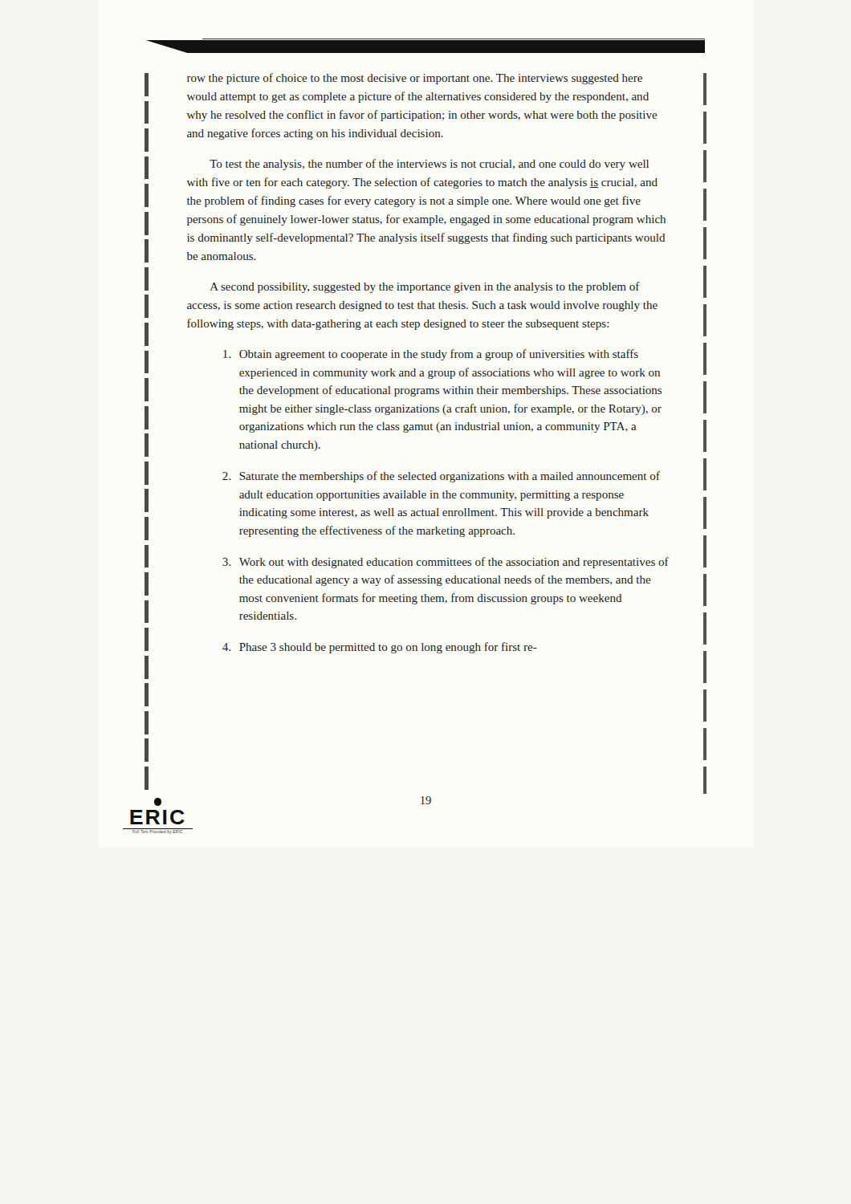row the picture of choice to the most decisive or important one. The interviews suggested here would attempt to get as complete a picture of the alternatives considered by the respondent, and why he resolved the conflict in favor of participation; in other words, what were both the positive and negative forces acting on his individual decision.
To test the analysis, the number of the interviews is not crucial, and one could do very well with five or ten for each category. The selection of categories to match the analysis is crucial, and the problem of finding cases for every category is not a simple one. Where would one get five persons of genuinely lower-lower status, for example, engaged in some educational program which is dominantly self-developmental? The analysis itself suggests that finding such participants would be anomalous.
A second possibility, suggested by the importance given in the analysis to the problem of access, is some action research designed to test that thesis. Such a task would involve roughly the following steps, with data-gathering at each step designed to steer the subsequent steps:
Obtain agreement to cooperate in the study from a group of universities with staffs experienced in community work and a group of associations who will agree to work on the development of educational programs within their memberships. These associations might be either single-class organizations (a craft union, for example, or the Rotary), or organizations which run the class gamut (an industrial union, a community PTA, a national church).
Saturate the memberships of the selected organizations with a mailed announcement of adult education opportunities available in the community, permitting a response indicating some interest, as well as actual enrollment. This will provide a benchmark representing the effectiveness of the marketing approach.
Work out with designated education committees of the association and representatives of the educational agency a way of assessing educational needs of the members, and the most convenient formats for meeting them, from discussion groups to weekend residentials.
Phase 3 should be permitted to go on long enough for first re-
19
ERIC
Full Text Provided by ERIC